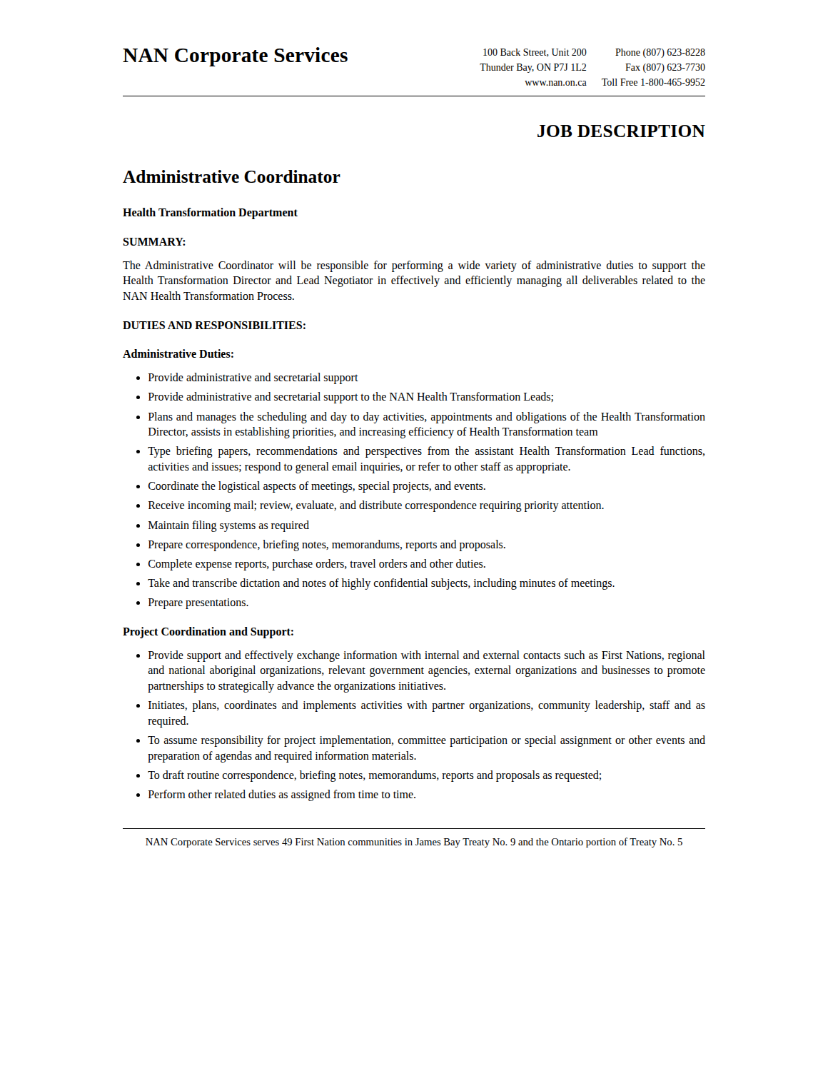NAN Corporate Services
100 Back Street, Unit 200
Thunder Bay, ON P7J 1L2
www.nan.on.ca
Phone (807) 623-8228
Fax (807) 623-7730
Toll Free 1-800-465-9952
JOB DESCRIPTION
Administrative Coordinator
Health Transformation Department
SUMMARY:
The Administrative Coordinator will be responsible for performing a wide variety of administrative duties to support the Health Transformation Director and Lead Negotiator in effectively and efficiently managing all deliverables related to the NAN Health Transformation Process.
DUTIES AND RESPONSIBILITIES:
Administrative Duties:
Provide administrative and secretarial support
Provide administrative and secretarial support to the NAN Health Transformation Leads;
Plans and manages the scheduling and day to day activities, appointments and obligations of the Health Transformation Director, assists in establishing priorities, and increasing efficiency of Health Transformation team
Type briefing papers, recommendations and perspectives from the assistant Health Transformation Lead functions, activities and issues; respond to general email inquiries, or refer to other staff as appropriate.
Coordinate the logistical aspects of meetings, special projects, and events.
Receive incoming mail; review, evaluate, and distribute correspondence requiring priority attention.
Maintain filing systems as required
Prepare correspondence, briefing notes, memorandums, reports and proposals.
Complete expense reports, purchase orders, travel orders and other duties.
Take and transcribe dictation and notes of highly confidential subjects, including minutes of meetings.
Prepare presentations.
Project Coordination and Support:
Provide support and effectively exchange information with internal and external contacts such as First Nations, regional and national aboriginal organizations, relevant government agencies, external organizations and businesses to promote partnerships to strategically advance the organizations initiatives.
Initiates, plans, coordinates and implements activities with partner organizations, community leadership, staff and as required.
To assume responsibility for project implementation, committee participation or special assignment or other events and preparation of agendas and required information materials.
To draft routine correspondence, briefing notes, memorandums, reports and proposals as requested;
Perform other related duties as assigned from time to time.
NAN Corporate Services serves 49 First Nation communities in James Bay Treaty No. 9 and the Ontario portion of Treaty No. 5